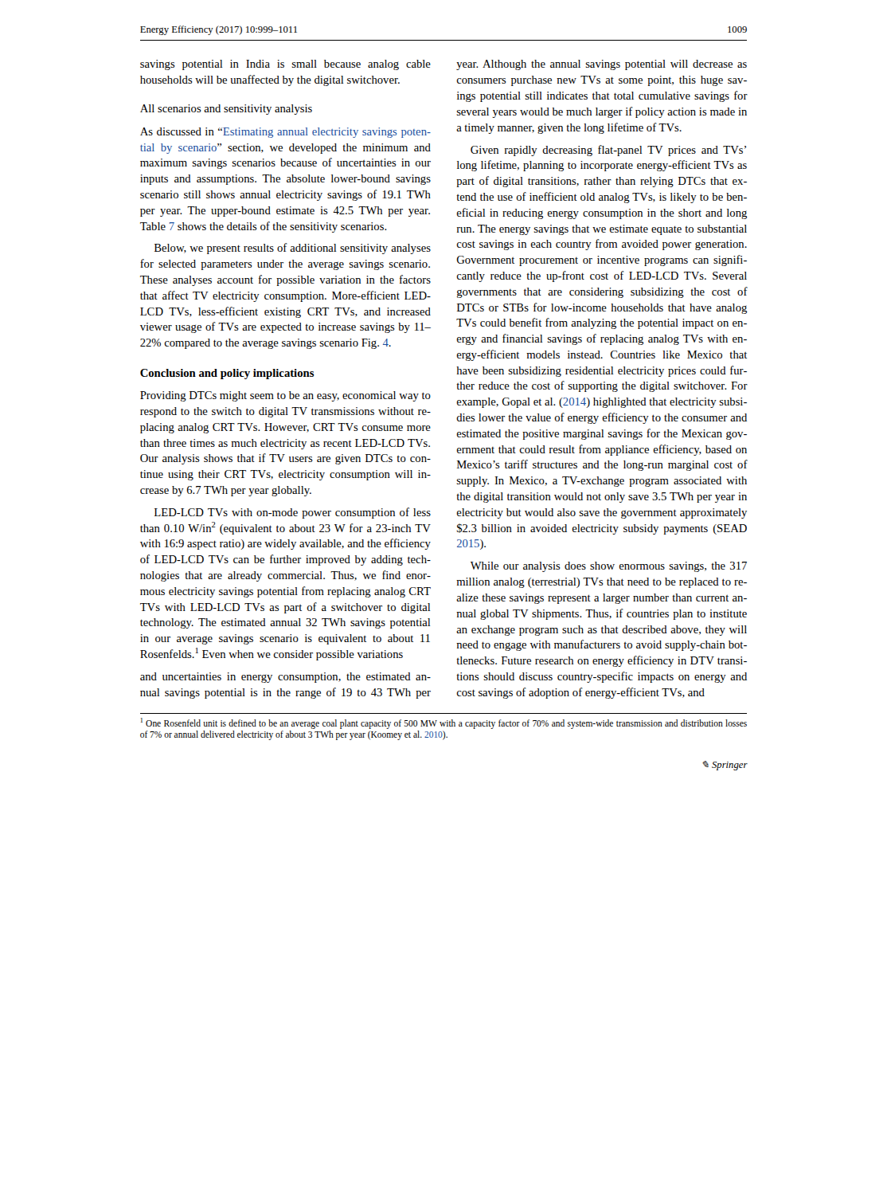Energy Efficiency (2017) 10:999–1011 1009
savings potential in India is small because analog cable households will be unaffected by the digital switchover.
All scenarios and sensitivity analysis
As discussed in “Estimating annual electricity savings potential by scenario” section, we developed the minimum and maximum savings scenarios because of uncertainties in our inputs and assumptions. The absolute lower-bound savings scenario still shows annual electricity savings of 19.1 TWh per year. The upper-bound estimate is 42.5 TWh per year. Table 7 shows the details of the sensitivity scenarios.
Below, we present results of additional sensitivity analyses for selected parameters under the average savings scenario. These analyses account for possible variation in the factors that affect TV electricity consumption. More-efficient LED-LCD TVs, less-efficient existing CRT TVs, and increased viewer usage of TVs are expected to increase savings by 11–22% compared to the average savings scenario Fig. 4.
Conclusion and policy implications
Providing DTCs might seem to be an easy, economical way to respond to the switch to digital TV transmissions without replacing analog CRT TVs. However, CRT TVs consume more than three times as much electricity as recent LED-LCD TVs. Our analysis shows that if TV users are given DTCs to continue using their CRT TVs, electricity consumption will increase by 6.7 TWh per year globally.
LED-LCD TVs with on-mode power consumption of less than 0.10 W/in2 (equivalent to about 23 W for a 23-inch TV with 16:9 aspect ratio) are widely available, and the efficiency of LED-LCD TVs can be further improved by adding technologies that are already commercial. Thus, we find enormous electricity savings potential from replacing analog CRT TVs with LED-LCD TVs as part of a switchover to digital technology. The estimated annual 32 TWh savings potential in our average savings scenario is equivalent to about 11 Rosenfelds.1 Even when we consider possible variations
and uncertainties in energy consumption, the estimated annual savings potential is in the range of 19 to 43 TWh per year. Although the annual savings potential will decrease as consumers purchase new TVs at some point, this huge savings potential still indicates that total cumulative savings for several years would be much larger if policy action is made in a timely manner, given the long lifetime of TVs.
Given rapidly decreasing flat-panel TV prices and TVs’ long lifetime, planning to incorporate energy-efficient TVs as part of digital transitions, rather than relying DTCs that extend the use of inefficient old analog TVs, is likely to be beneficial in reducing energy consumption in the short and long run. The energy savings that we estimate equate to substantial cost savings in each country from avoided power generation. Government procurement or incentive programs can significantly reduce the up-front cost of LED-LCD TVs. Several governments that are considering subsidizing the cost of DTCs or STBs for low-income households that have analog TVs could benefit from analyzing the potential impact on energy and financial savings of replacing analog TVs with energy-efficient models instead. Countries like Mexico that have been subsidizing residential electricity prices could further reduce the cost of supporting the digital switchover. For example, Gopal et al. (2014) highlighted that electricity subsidies lower the value of energy efficiency to the consumer and estimated the positive marginal savings for the Mexican government that could result from appliance efficiency, based on Mexico’s tariff structures and the long-run marginal cost of supply. In Mexico, a TV-exchange program associated with the digital transition would not only save 3.5 TWh per year in electricity but would also save the government approximately $2.3 billion in avoided electricity subsidy payments (SEAD 2015).
While our analysis does show enormous savings, the 317 million analog (terrestrial) TVs that need to be replaced to realize these savings represent a larger number than current annual global TV shipments. Thus, if countries plan to institute an exchange program such as that described above, they will need to engage with manufacturers to avoid supply-chain bottlenecks. Future research on energy efficiency in DTV transitions should discuss country-specific impacts on energy and cost savings of adoption of energy-efficient TVs, and
1 One Rosenfeld unit is defined to be an average coal plant capacity of 500 MW with a capacity factor of 70% and system-wide transmission and distribution losses of 7% or annual delivered electricity of about 3 TWh per year (Koomey et al. 2010).
✎ Springer